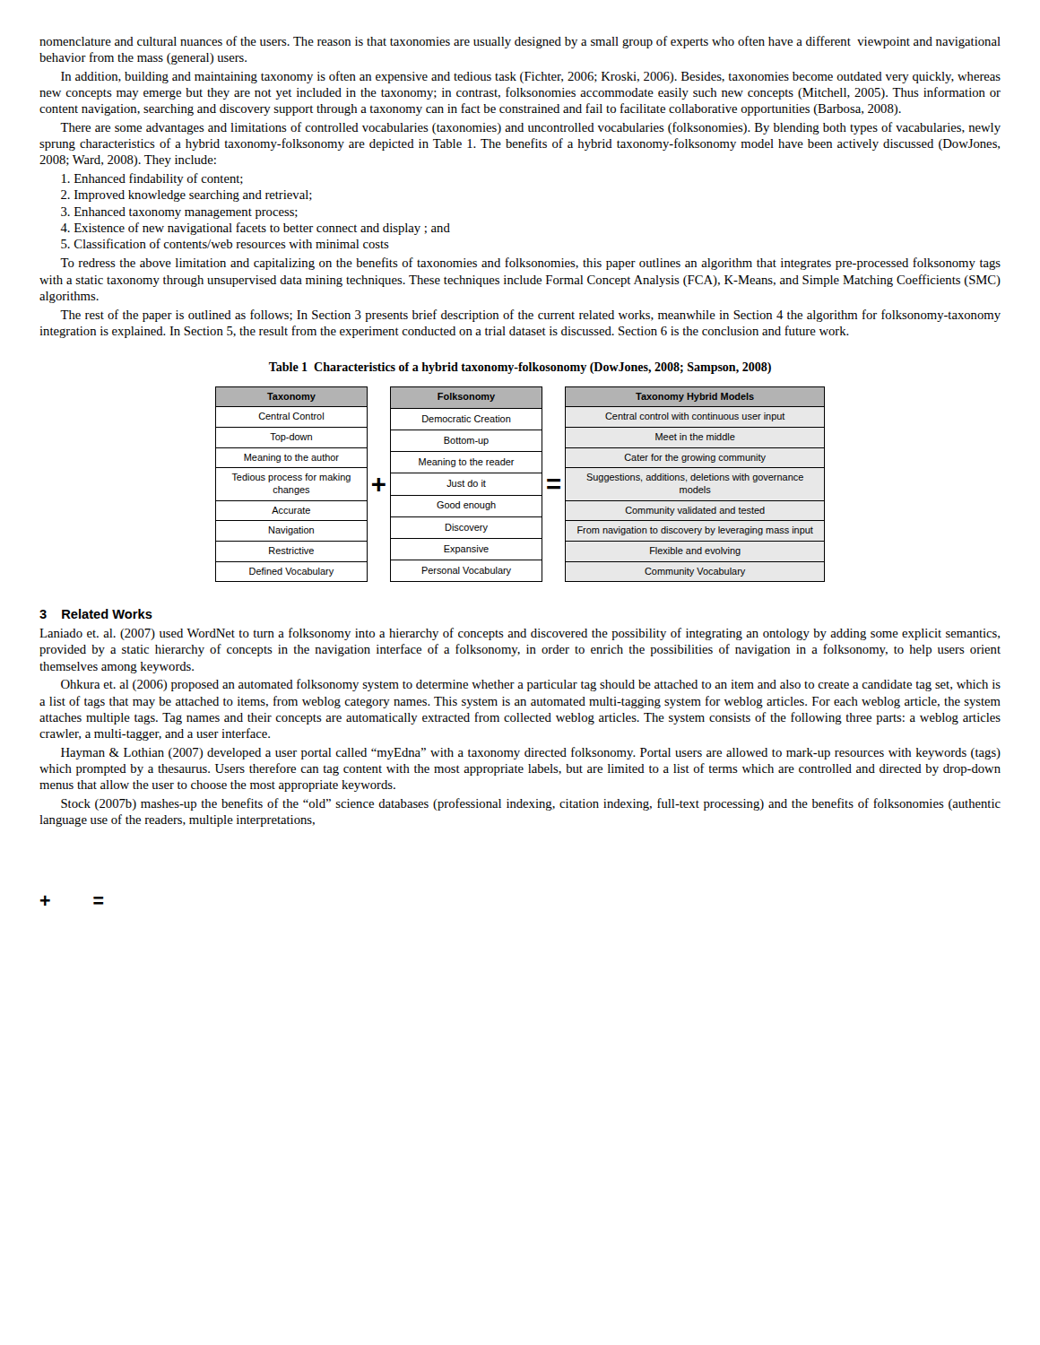nomenclature and cultural nuances of the users. The reason is that taxonomies are usually designed by a small group of experts who often have a different viewpoint and navigational behavior from the mass (general) users.
In addition, building and maintaining taxonomy is often an expensive and tedious task (Fichter, 2006; Kroski, 2006). Besides, taxonomies become outdated very quickly, whereas new concepts may emerge but they are not yet included in the taxonomy; in contrast, folksonomies accommodate easily such new concepts (Mitchell, 2005). Thus information or content navigation, searching and discovery support through a taxonomy can in fact be constrained and fail to facilitate collaborative opportunities (Barbosa, 2008).
There are some advantages and limitations of controlled vocabularies (taxonomies) and uncontrolled vocabularies (folksonomies). By blending both types of vacabularies, newly sprung characteristics of a hybrid taxonomy-folksonomy are depicted in Table 1. The benefits of a hybrid taxonomy-folksonomy model have been actively discussed (DowJones, 2008; Ward, 2008). They include:
Enhanced findability of content;
Improved knowledge searching and retrieval;
Enhanced taxonomy management process;
Existence of new navigational facets to better connect and display ; and
Classification of contents/web resources with minimal costs
To redress the above limitation and capitalizing on the benefits of taxonomies and folksonomies, this paper outlines an algorithm that integrates pre-processed folksonomy tags with a static taxonomy through unsupervised data mining techniques. These techniques include Formal Concept Analysis (FCA), K-Means, and Simple Matching Coefficients (SMC) algorithms.
The rest of the paper is outlined as follows; In Section 3 presents brief description of the current related works, meanwhile in Section 4 the algorithm for folksonomy-taxonomy integration is explained. In Section 5, the result from the experiment conducted on a trial dataset is discussed. Section 6 is the conclusion and future work.
Table 1 Characteristics of a hybrid taxonomy-folkosonomy (DowJones, 2008; Sampson, 2008)
| Taxonomy |
| --- |
| Central Control |
| Top-down |
| Meaning to the author |
| Tedious process for making changes |
| Accurate |
| Navigation |
| Restrictive |
| Defined Vocabulary |
+
| Folksonomy |
| --- |
| Democratic Creation |
| Bottom-up |
| Meaning to the reader |
| Just do it |
| Good enough |
| Discovery |
| Expansive |
| Personal Vocabulary |
=
| Taxonomy Hybrid Models |
| --- |
| Central control with continuous user input |
| Meet in the middle |
| Cater for the growing community |
| Suggestions, additions, deletions with governance models |
| Community validated and tested |
| From navigation to discovery by leveraging mass input |
| Flexible and evolving |
| Community Vocabulary |
3 Related Works
Laniado et. al. (2007) used WordNet to turn a folksonomy into a hierarchy of concepts and discovered the possibility of integrating an ontology by adding some explicit semantics, provided by a static hierarchy of concepts in the navigation interface of a folksonomy, in order to enrich the possibilities of navigation in a folksonomy, to help users orient themselves among keywords.
Ohkura et. al (2006) proposed an automated folksonomy system to determine whether a particular tag should be attached to an item and also to create a candidate tag set, which is a list of tags that may be attached to items, from weblog category names. This system is an automated multi-tagging system for weblog articles. For each weblog article, the system attaches multiple tags. Tag names and their concepts are automatically extracted from collected weblog articles. The system consists of the following three parts: a weblog articles crawler, a multi-tagger, and a user interface.
Hayman & Lothian (2007) developed a user portal called “myEdna” with a taxonomy directed folksonomy. Portal users are allowed to mark-up resources with keywords (tags) which prompted by a thesaurus. Users therefore can tag content with the most appropriate labels, but are limited to a list of terms which are controlled and directed by drop-down menus that allow the user to choose the most appropriate keywords.
Stock (2007b) mashes-up the benefits of the “old” science databases (professional indexing, citation indexing, full-text processing) and the benefits of folksonomies (authentic language use of the readers, multiple interpretations,
+=